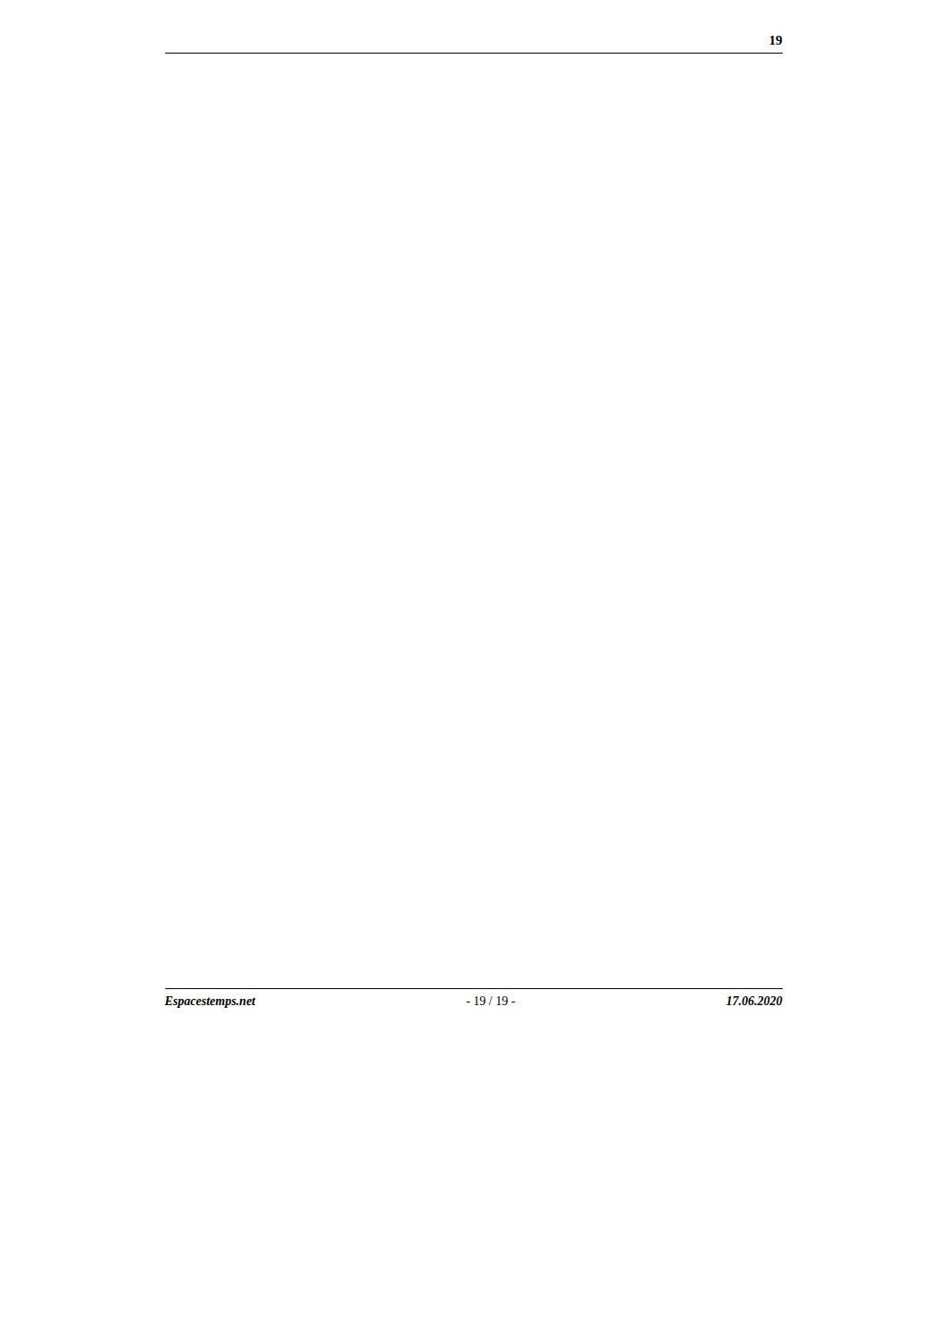19
Espacestemps.net - 19 / 19 - 17.06.2020